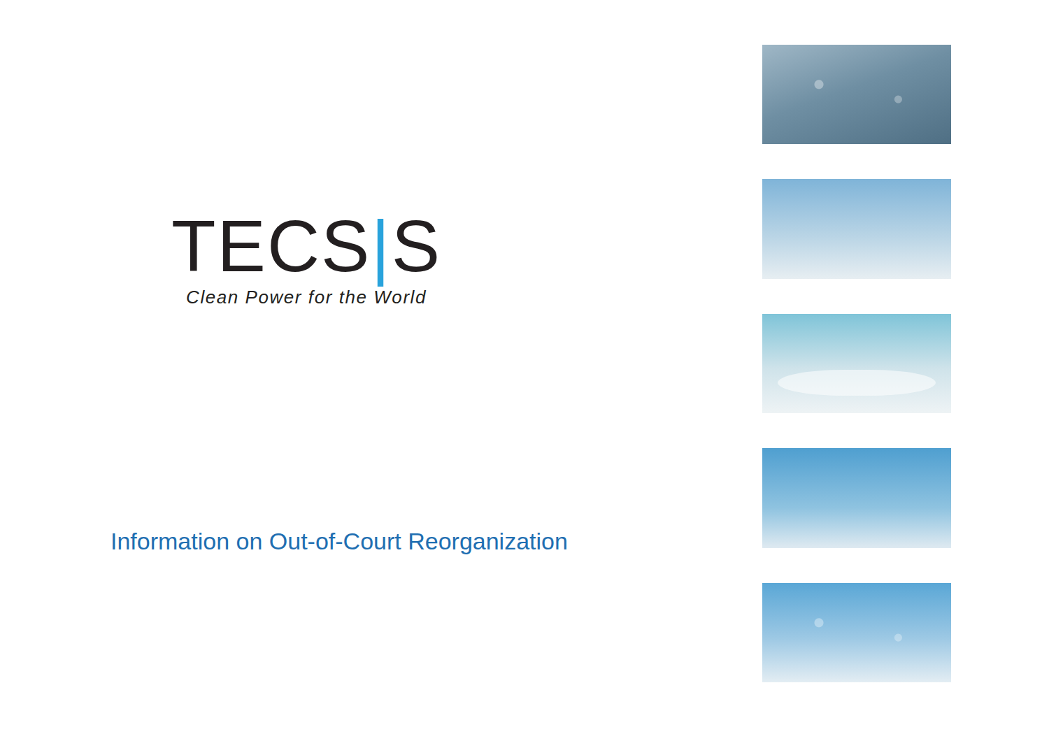TECS|S
Clean Power for the World
Information on Out-of-Court Reorganization